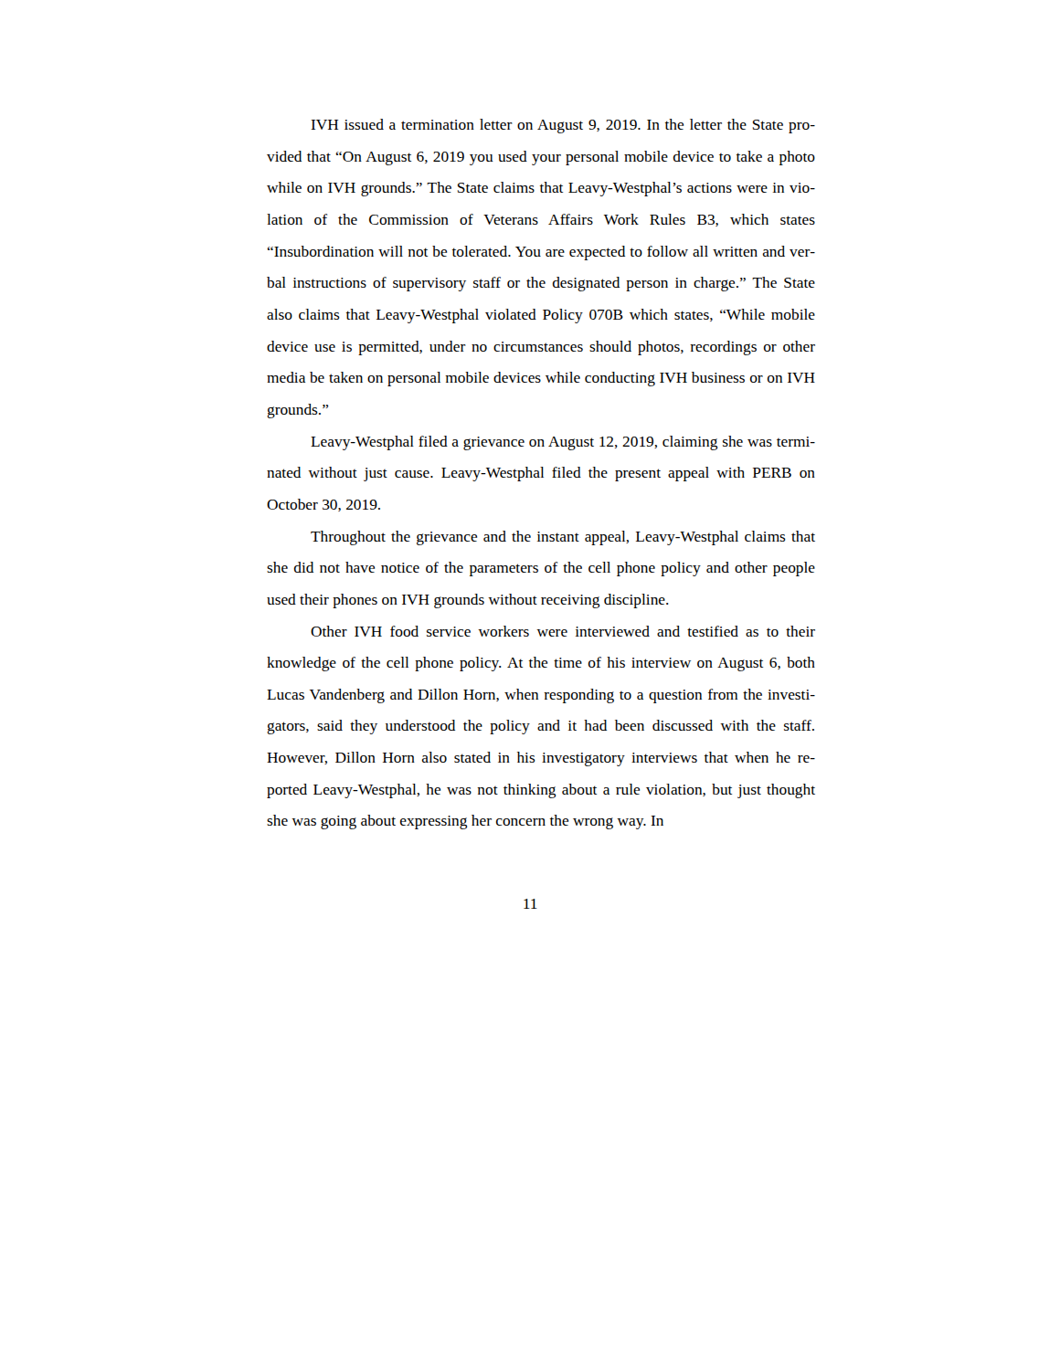IVH issued a termination letter on August 9, 2019. In the letter the State provided that “On August 6, 2019 you used your personal mobile device to take a photo while on IVH grounds.” The State claims that Leavy-Westphal’s actions were in violation of the Commission of Veterans Affairs Work Rules B3, which states “Insubordination will not be tolerated. You are expected to follow all written and verbal instructions of supervisory staff or the designated person in charge.” The State also claims that Leavy-Westphal violated Policy 070B which states, “While mobile device use is permitted, under no circumstances should photos, recordings or other media be taken on personal mobile devices while conducting IVH business or on IVH grounds.”
Leavy-Westphal filed a grievance on August 12, 2019, claiming she was terminated without just cause. Leavy-Westphal filed the present appeal with PERB on October 30, 2019.
Throughout the grievance and the instant appeal, Leavy-Westphal claims that she did not have notice of the parameters of the cell phone policy and other people used their phones on IVH grounds without receiving discipline.
Other IVH food service workers were interviewed and testified as to their knowledge of the cell phone policy. At the time of his interview on August 6, both Lucas Vandenberg and Dillon Horn, when responding to a question from the investigators, said they understood the policy and it had been discussed with the staff. However, Dillon Horn also stated in his investigatory interviews that when he reported Leavy-Westphal, he was not thinking about a rule violation, but just thought she was going about expressing her concern the wrong way. In
11